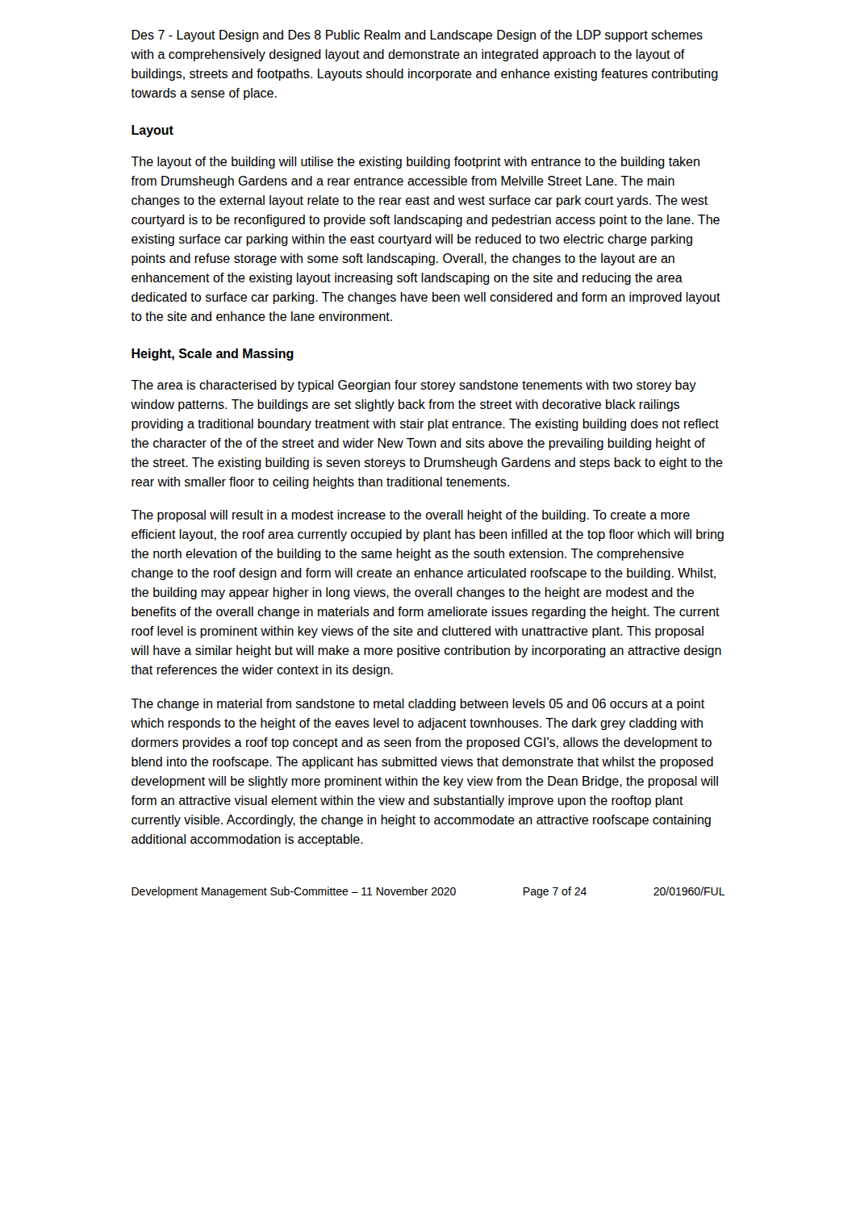Des 7 - Layout Design and Des 8 Public Realm and Landscape Design of the LDP support schemes with a comprehensively designed layout and demonstrate an integrated approach to the layout of buildings, streets and footpaths. Layouts should incorporate and enhance existing features contributing towards a sense of place.
Layout
The layout of the building will utilise the existing building footprint with entrance to the building taken from Drumsheugh Gardens and a rear entrance accessible from Melville Street Lane. The main changes to the external layout relate to the rear east and west surface car park court yards. The west courtyard is to be reconfigured to provide soft landscaping and pedestrian access point to the lane. The existing surface car parking within the east courtyard will be reduced to two electric charge parking points and refuse storage with some soft landscaping. Overall, the changes to the layout are an enhancement of the existing layout increasing soft landscaping on the site and reducing the area dedicated to surface car parking. The changes have been well considered and form an improved layout to the site and enhance the lane environment.
Height, Scale and Massing
The area is characterised by typical Georgian four storey sandstone tenements with two storey bay window patterns. The buildings are set slightly back from the street with decorative black railings providing a traditional boundary treatment with stair plat entrance. The existing building does not reflect the character of the of the street and wider New Town and sits above the prevailing building height of the street. The existing building is seven storeys to Drumsheugh Gardens and steps back to eight to the rear with smaller floor to ceiling heights than traditional tenements.
The proposal will result in a modest increase to the overall height of the building. To create a more efficient layout, the roof area currently occupied by plant has been infilled at the top floor which will bring the north elevation of the building to the same height as the south extension. The comprehensive change to the roof design and form will create an enhance articulated roofscape to the building. Whilst, the building may appear higher in long views, the overall changes to the height are modest and the benefits of the overall change in materials and form ameliorate issues regarding the height. The current roof level is prominent within key views of the site and cluttered with unattractive plant. This proposal will have a similar height but will make a more positive contribution by incorporating an attractive design that references the wider context in its design.
The change in material from sandstone to metal cladding between levels 05 and 06 occurs at a point which responds to the height of the eaves level to adjacent townhouses. The dark grey cladding with dormers provides a roof top concept and as seen from the proposed CGI's, allows the development to blend into the roofscape. The applicant has submitted views that demonstrate that whilst the proposed development will be slightly more prominent within the key view from the Dean Bridge, the proposal will form an attractive visual element within the view and substantially improve upon the rooftop plant currently visible. Accordingly, the change in height to accommodate an attractive roofscape containing additional accommodation is acceptable.
Development Management Sub-Committee – 11 November 2020 Page 7 of 24 20/01960/FUL